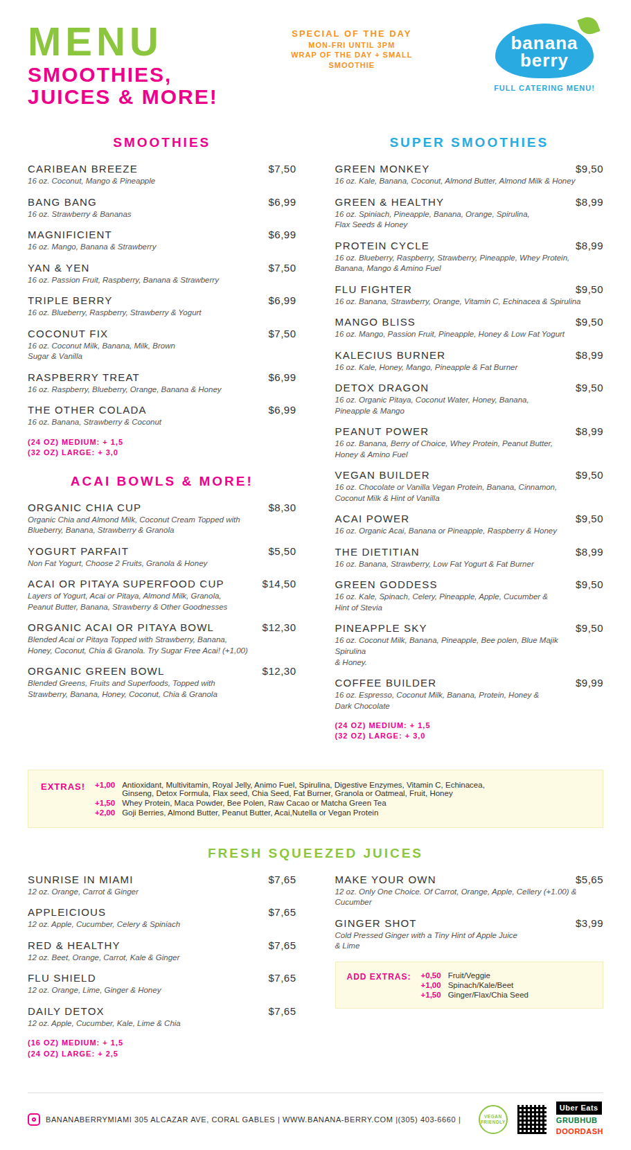MENU
Smoothies,
Juices & More!
Special of the Day Mon-Fri until 3pm
Wrap of the Day + Small
Smoothie
banana berry
Full Catering Menu!
Smoothies
Caribean Breeze$7,50
16 oz. Coconut, Mango & Pineapple
Bang Bang$6,99
16 oz. Strawberry & Bananas
Magnificient$6,99
16 oz. Mango, Banana & Strawberry
Yan & Yen$7,50
16 oz. Passion Fruit, Raspberry, Banana & Strawberry
Triple Berry$6,99
16 oz. Blueberry, Raspberry, Strawberry & Yogurt
Coconut Fix$7,50
16 oz. Coconut Milk, Banana, Milk, Brown
Sugar & Vanilla
Raspberry Treat$6,99
16 oz. Raspberry, Blueberry, Orange, Banana & Honey
The Other Colada$6,99
16 oz. Banana, Strawberry & Coconut
(24 OZ) MEDIUM: + 1,5
(32 OZ) LARGE: + 3,0
Acai Bowls & More!
Organic Chia Cup$8,30
Organic Chia and Almond Milk, Coconut Cream Topped with
Blueberry, Banana, Strawberry & Granola
Yogurt Parfait$5,50
Non Fat Yogurt, Choose 2 Fruits, Granola & Honey
Acai or Pitaya Superfood Cup$14,50
Layers of Yogurt, Acai or Pitaya, Almond Milk, Granola,
Peanut Butter, Banana, Strawberry & Other Goodnesses
Organic Acai or Pitaya Bowl$12,30
Blended Acai or Pitaya Topped with Strawberry, Banana,
Honey, Coconut, Chia & Granola. Try Sugar Free Acai! (+1,00)
Organic Green Bowl$12,30
Blended Greens, Fruits and Superfoods, Topped with
Strawberry, Banana, Honey, Coconut, Chia & Granola
Super Smoothies
Green Monkey$9,50
16 oz. Kale, Banana, Coconut, Almond Butter, Almond Milk & Honey
Green & Healthy$8,99
16 oz. Spiniach, Pineapple, Banana, Orange, Spirulina,
Flax Seeds & Honey
Protein Cycle$8,99
16 oz. Blueberry, Raspberry, Strawberry, Pineapple, Whey Protein,
Banana, Mango & Amino Fuel
Flu Fighter$9,50
16 oz. Banana, Strawberry, Orange, Vitamin C, Echinacea & Spirulina
Mango Bliss$9,50
16 oz. Mango, Passion Fruit, Pineapple, Honey & Low Fat Yogurt
Kalecius Burner$8,99
16 oz. Kale, Honey, Mango, Pineapple & Fat Burner
Detox Dragon$9,50
16 oz. Organic Pitaya, Coconut Water, Honey, Banana,
Pineapple & Mango
Peanut Power$8,99
16 oz. Banana, Berry of Choice, Whey Protein, Peanut Butter,
Honey & Amino Fuel
Vegan Builder$9,50
16 oz. Chocolate or Vanilla Vegan Protein, Banana, Cinnamon,
Coconut Milk & Hint of Vanilla
Acai Power$9,50
16 oz. Organic Acai, Banana or Pineapple, Raspberry & Honey
The Dietitian$8,99
16 oz. Banana, Strawberry, Low Fat Yogurt & Fat Burner
Green Goddess$9,50
16 oz. Kale, Spinach, Celery, Pineapple, Apple, Cucumber &
Hint of Stevia
Pineapple Sky$9,50
16 oz. Coconut Milk, Banana, Pineapple, Bee polen, Blue Majik Spirulina
& Honey.
Coffee Builder$9,99
16 oz. Espresso, Coconut Milk, Banana, Protein, Honey &
Dark Chocolate
(24 OZ) MEDIUM: + 1,5
(32 OZ) LARGE: + 3,0
EXTRAS!
| +1,00 | Antioxidant, Multivitamin, Royal Jelly, Animo Fuel, Spirulina, Digestive Enzymes, Vitamin C, Echinacea, Ginseng, Detox Formula, Flax seed, Chia Seed, Fat Burner, Granola or Oatmeal, Fruit, Honey |
| +1,50 | Whey Protein, Maca Powder, Bee Polen, Raw Cacao or Matcha Green Tea |
| +2,00 | Goji Berries, Almond Butter, Peanut Butter, Acai,Nutella or Vegan Protein |
Fresh Squeezed Juices
Sunrise in Miami$7,65
12 oz. Orange, Carrot & Ginger
Appleicious$7,65
12 oz. Apple, Cucumber, Celery & Spiniach
Red & Healthy$7,65
12 oz. Beet, Orange, Carrot, Kale & Ginger
Flu Shield$7,65
12 oz. Orange, Lime, Ginger & Honey
Daily Detox$7,65
12 oz. Apple, Cucumber, Kale, Lime & Chia
(16 OZ) MEDIUM: + 1,5
(24 OZ) LARGE: + 2,5
Make Your Own$5,65
12 oz. Only One Choice. Of Carrot, Orange, Apple, Cellery (+1.00) &
Cucumber
Ginger Shot$3,99
Cold Pressed Ginger with a Tiny Hint of Apple Juice
& Lime
ADD EXTRAS:
| +0,50 | Fruit/Veggie |
| +1,00 | Spinach/Kale/Beet |
| +1,50 | Ginger/Flax/Chia Seed |
BANANABERRYMIAMI 305 ALCAZAR AVE, CORAL GABLES | WWW.BANANA-BERRY.COM |(305) 403-6660 |
VEGAN
FRIENDLY
Uber Eats
GRUBHUB
DOORDASH